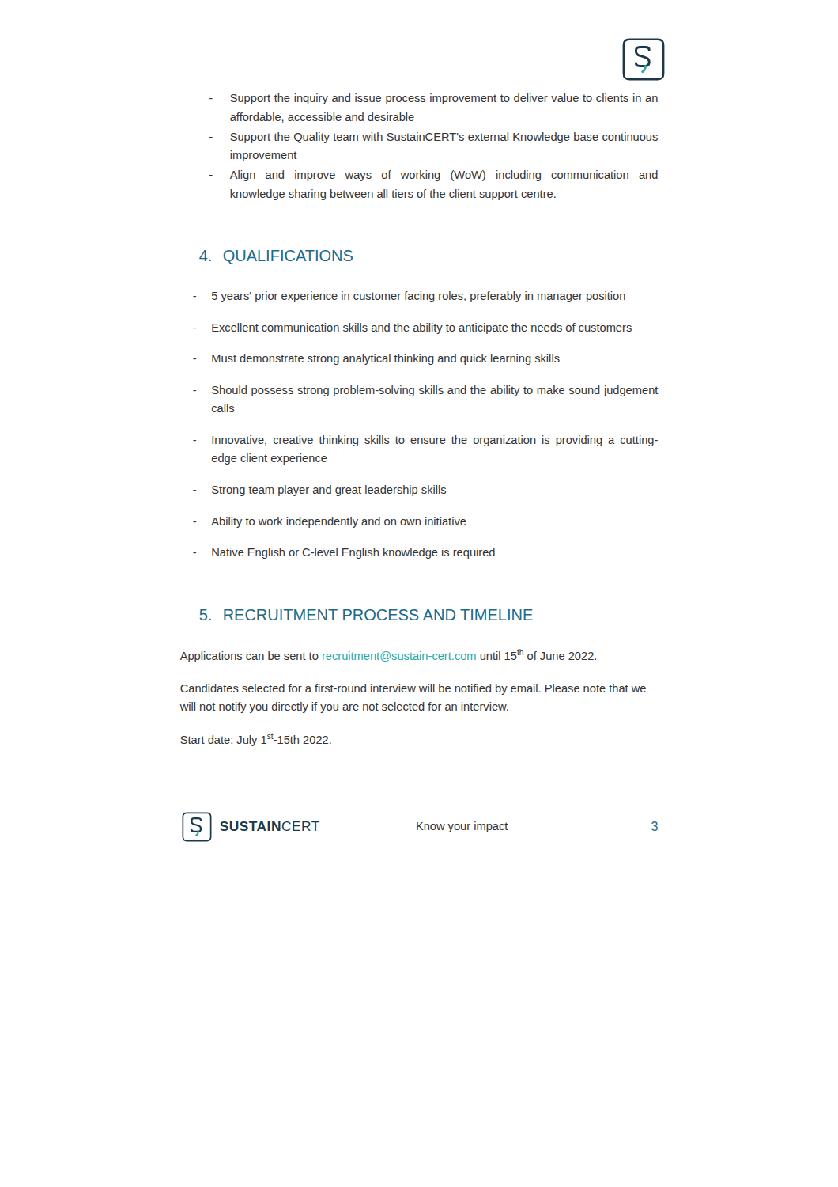Support the inquiry and issue process improvement to deliver value to clients in an affordable, accessible and desirable
Support the Quality team with SustainCERT's external Knowledge base continuous improvement
Align and improve ways of working (WoW) including communication and knowledge sharing between all tiers of the client support centre.
4. QUALIFICATIONS
5 years' prior experience in customer facing roles, preferably in manager position
Excellent communication skills and the ability to anticipate the needs of customers
Must demonstrate strong analytical thinking and quick learning skills
Should possess strong problem-solving skills and the ability to make sound judgement calls
Innovative, creative thinking skills to ensure the organization is providing a cutting-edge client experience
Strong team player and great leadership skills
Ability to work independently and on own initiative
Native English or C-level English knowledge is required
5. RECRUITMENT PROCESS AND TIMELINE
Applications can be sent to recruitment@sustain-cert.com until 15th of June 2022.
Candidates selected for a first-round interview will be notified by email. Please note that we will not notify you directly if you are not selected for an interview.
Start date: July 1st-15th 2022.
SUSTAINCERT
Know your impact
3